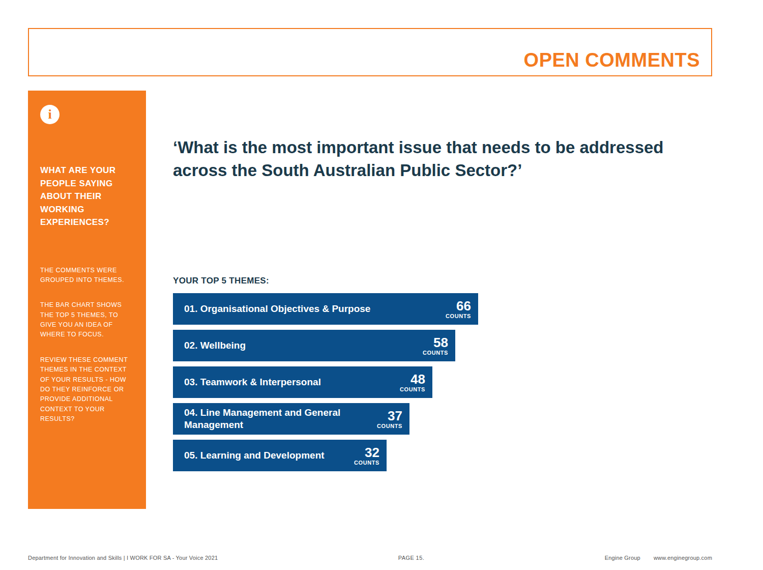Open Comments
i
What are your people saying about their working experiences?
The comments were grouped into themes.
The bar chart shows the top 5 themes, to give you an idea of where to focus.
Review these comment themes in the context of your results - how do they reinforce or provide additional context to your results?
‘What is the most important issue that needs to be addressed across the South Australian Public Sector?’
YOUR TOP 5 THEMES:
01. Organisational Objectives & Purpose
66 COUNTS
02. Wellbeing
58 COUNTS
03. Teamwork & Interpersonal
48 COUNTS
04. Line Management and General Management
37 COUNTS
05. Learning and Development
32 COUNTS
Department for Innovation and Skills | I WORK FOR SA - Your Voice 2021
PAGE 15.
Engine Groupwww.enginegroup.com